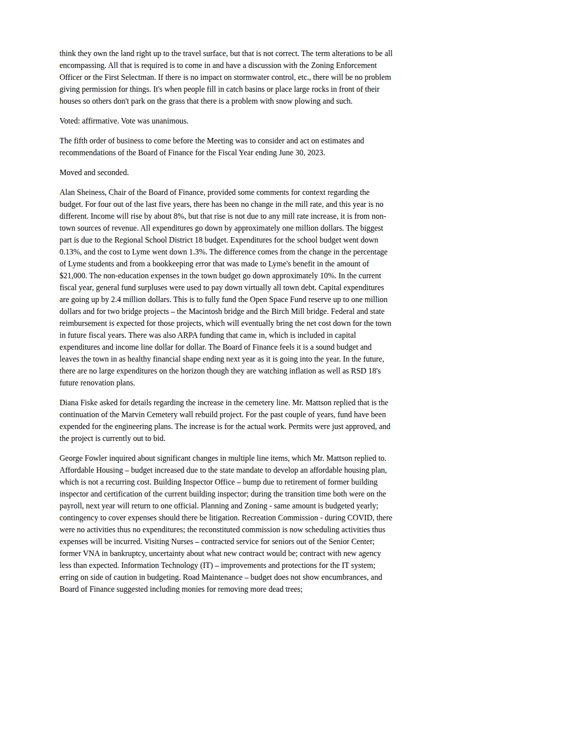think they own the land right up to the travel surface, but that is not correct. The term alterations to be all encompassing. All that is required is to come in and have a discussion with the Zoning Enforcement Officer or the First Selectman. If there is no impact on stormwater control, etc., there will be no problem giving permission for things. It's when people fill in catch basins or place large rocks in front of their houses so others don't park on the grass that there is a problem with snow plowing and such.
Voted: affirmative. Vote was unanimous.
The fifth order of business to come before the Meeting was to consider and act on estimates and recommendations of the Board of Finance for the Fiscal Year ending June 30, 2023.
Moved and seconded.
Alan Sheiness, Chair of the Board of Finance, provided some comments for context regarding the budget. For four out of the last five years, there has been no change in the mill rate, and this year is no different. Income will rise by about 8%, but that rise is not due to any mill rate increase, it is from non-town sources of revenue. All expenditures go down by approximately one million dollars. The biggest part is due to the Regional School District 18 budget. Expenditures for the school budget went down 0.13%, and the cost to Lyme went down 1.3%. The difference comes from the change in the percentage of Lyme students and from a bookkeeping error that was made to Lyme's benefit in the amount of $21,000. The non-education expenses in the town budget go down approximately 10%. In the current fiscal year, general fund surpluses were used to pay down virtually all town debt. Capital expenditures are going up by 2.4 million dollars. This is to fully fund the Open Space Fund reserve up to one million dollars and for two bridge projects – the Macintosh bridge and the Birch Mill bridge. Federal and state reimbursement is expected for those projects, which will eventually bring the net cost down for the town in future fiscal years. There was also ARPA funding that came in, which is included in capital expenditures and income line dollar for dollar. The Board of Finance feels it is a sound budget and leaves the town in as healthy financial shape ending next year as it is going into the year. In the future, there are no large expenditures on the horizon though they are watching inflation as well as RSD 18's future renovation plans.
Diana Fiske asked for details regarding the increase in the cemetery line. Mr. Mattson replied that is the continuation of the Marvin Cemetery wall rebuild project. For the past couple of years, fund have been expended for the engineering plans. The increase is for the actual work. Permits were just approved, and the project is currently out to bid.
George Fowler inquired about significant changes in multiple line items, which Mr. Mattson replied to. Affordable Housing – budget increased due to the state mandate to develop an affordable housing plan, which is not a recurring cost. Building Inspector Office – bump due to retirement of former building inspector and certification of the current building inspector; during the transition time both were on the payroll, next year will return to one official. Planning and Zoning - same amount is budgeted yearly; contingency to cover expenses should there be litigation. Recreation Commission - during COVID, there were no activities thus no expenditures; the reconstituted commission is now scheduling activities thus expenses will be incurred. Visiting Nurses – contracted service for seniors out of the Senior Center; former VNA in bankruptcy, uncertainty about what new contract would be; contract with new agency less than expected. Information Technology (IT) – improvements and protections for the IT system; erring on side of caution in budgeting. Road Maintenance – budget does not show encumbrances, and Board of Finance suggested including monies for removing more dead trees;